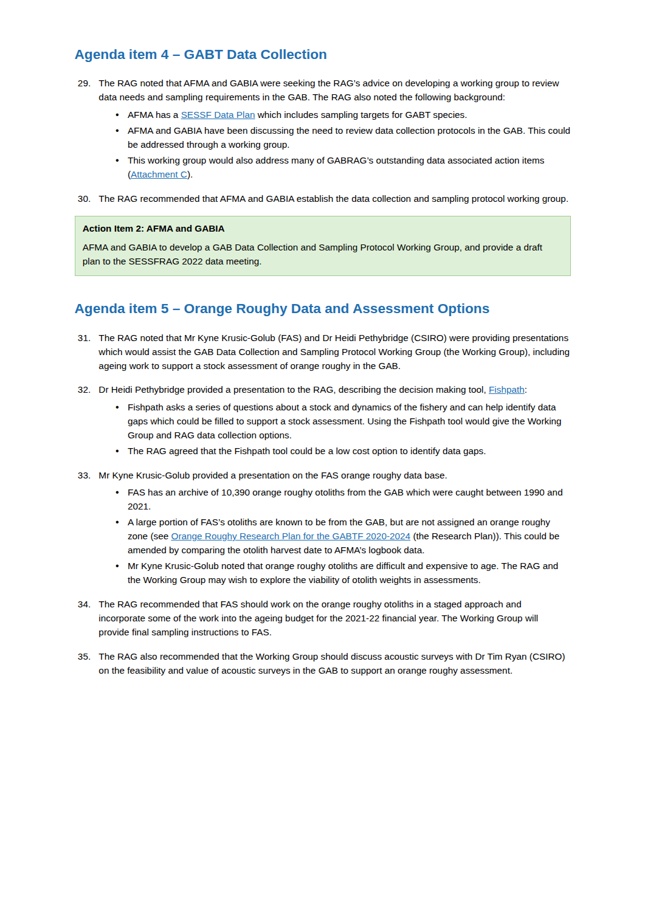Agenda item 4 – GABT Data Collection
The RAG noted that AFMA and GABIA were seeking the RAG’s advice on developing a working group to review data needs and sampling requirements in the GAB. The RAG also noted the following background:
AFMA has a SESSF Data Plan which includes sampling targets for GABT species.
AFMA and GABIA have been discussing the need to review data collection protocols in the GAB. This could be addressed through a working group.
This working group would also address many of GABRAG’s outstanding data associated action items (Attachment C).
The RAG recommended that AFMA and GABIA establish the data collection and sampling protocol working group.
Action Item 2: AFMA and GABIA
AFMA and GABIA to develop a GAB Data Collection and Sampling Protocol Working Group, and provide a draft plan to the SESSFRAG 2022 data meeting.
Agenda item 5 – Orange Roughy Data and Assessment Options
The RAG noted that Mr Kyne Krusic-Golub (FAS) and Dr Heidi Pethybridge (CSIRO) were providing presentations which would assist the GAB Data Collection and Sampling Protocol Working Group (the Working Group), including ageing work to support a stock assessment of orange roughy in the GAB.
Dr Heidi Pethybridge provided a presentation to the RAG, describing the decision making tool, Fishpath:
Fishpath asks a series of questions about a stock and dynamics of the fishery and can help identify data gaps which could be filled to support a stock assessment. Using the Fishpath tool would give the Working Group and RAG data collection options.
The RAG agreed that the Fishpath tool could be a low cost option to identify data gaps.
Mr Kyne Krusic-Golub provided a presentation on the FAS orange roughy data base.
FAS has an archive of 10,390 orange roughy otoliths from the GAB which were caught between 1990 and 2021.
A large portion of FAS’s otoliths are known to be from the GAB, but are not assigned an orange roughy zone (see Orange Roughy Research Plan for the GABTF 2020-2024 (the Research Plan)). This could be amended by comparing the otolith harvest date to AFMA’s logbook data.
Mr Kyne Krusic-Golub noted that orange roughy otoliths are difficult and expensive to age. The RAG and the Working Group may wish to explore the viability of otolith weights in assessments.
The RAG recommended that FAS should work on the orange roughy otoliths in a staged approach and incorporate some of the work into the ageing budget for the 2021-22 financial year. The Working Group will provide final sampling instructions to FAS.
The RAG also recommended that the Working Group should discuss acoustic surveys with Dr Tim Ryan (CSIRO) on the feasibility and value of acoustic surveys in the GAB to support an orange roughy assessment.